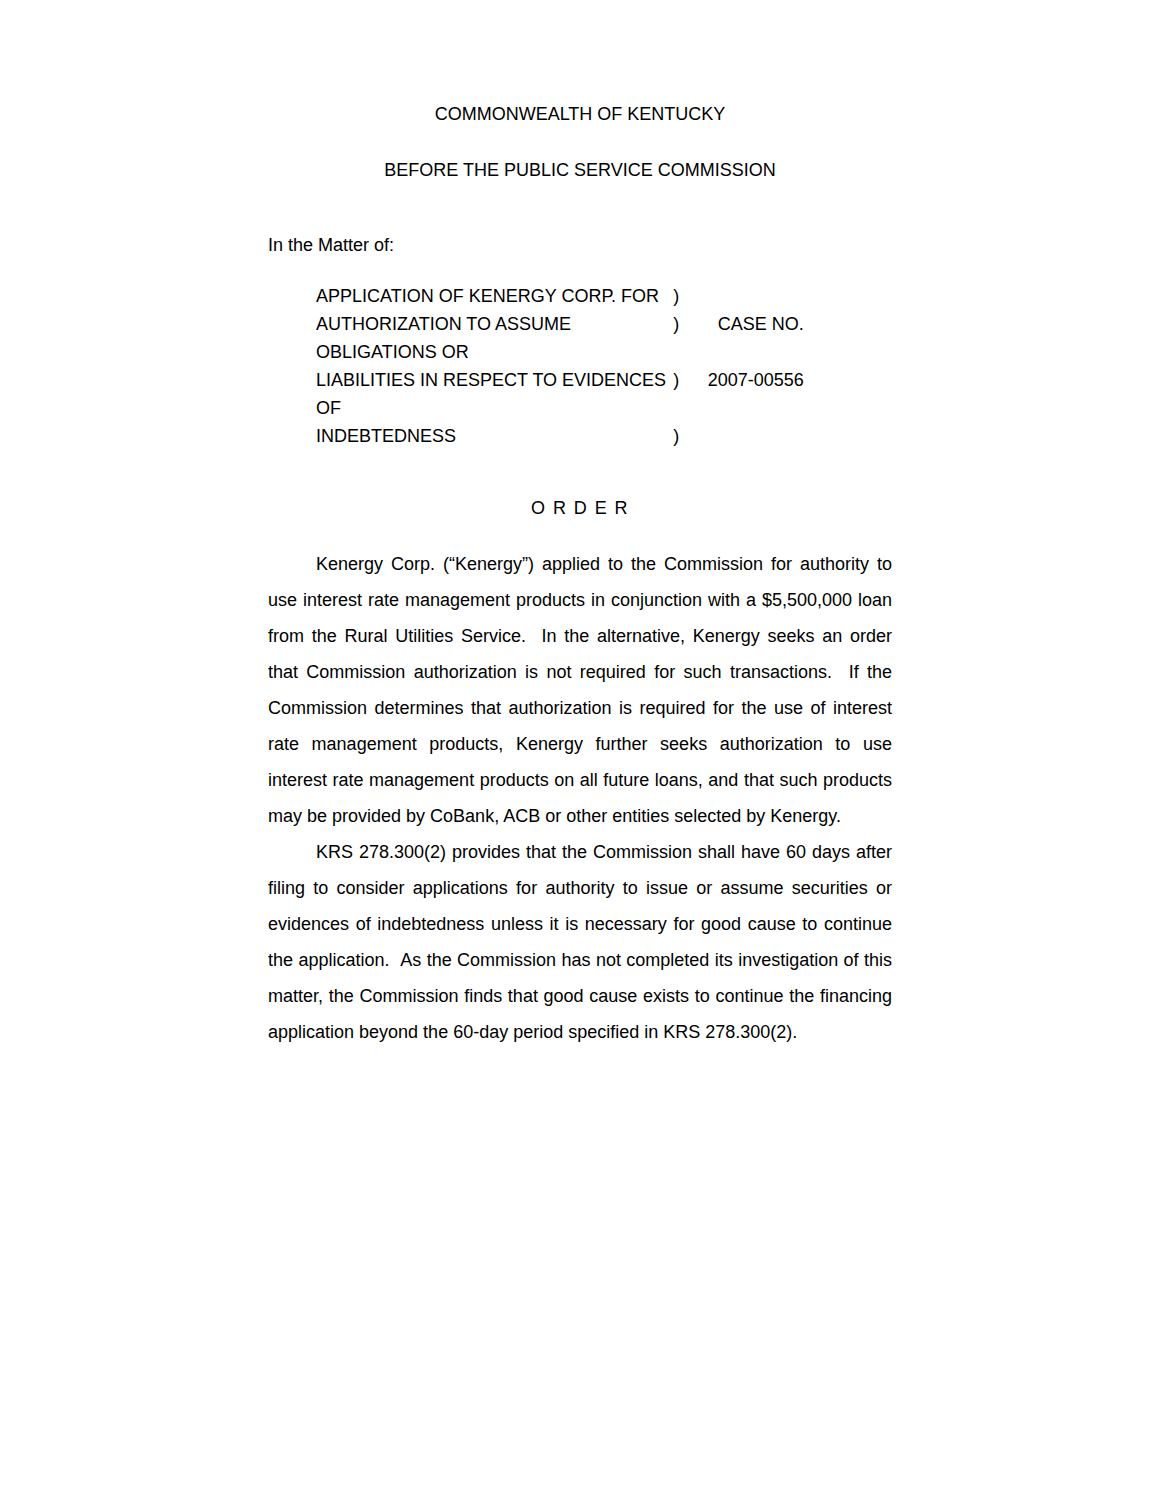COMMONWEALTH OF KENTUCKY
BEFORE THE PUBLIC SERVICE COMMISSION
In the Matter of:
| APPLICATION OF KENERGY CORP. FOR | ) | |
| AUTHORIZATION TO ASSUME OBLIGATIONS OR | ) | CASE NO. |
| LIABILITIES IN RESPECT TO EVIDENCES OF | ) | 2007-00556 |
| INDEBTEDNESS | ) | |
O R D E R
Kenergy Corp. (“Kenergy”) applied to the Commission for authority to use interest rate management products in conjunction with a $5,500,000 loan from the Rural Utilities Service. In the alternative, Kenergy seeks an order that Commission authorization is not required for such transactions. If the Commission determines that authorization is required for the use of interest rate management products, Kenergy further seeks authorization to use interest rate management products on all future loans, and that such products may be provided by CoBank, ACB or other entities selected by Kenergy.
KRS 278.300(2) provides that the Commission shall have 60 days after filing to consider applications for authority to issue or assume securities or evidences of indebtedness unless it is necessary for good cause to continue the application. As the Commission has not completed its investigation of this matter, the Commission finds that good cause exists to continue the financing application beyond the 60-day period specified in KRS 278.300(2).